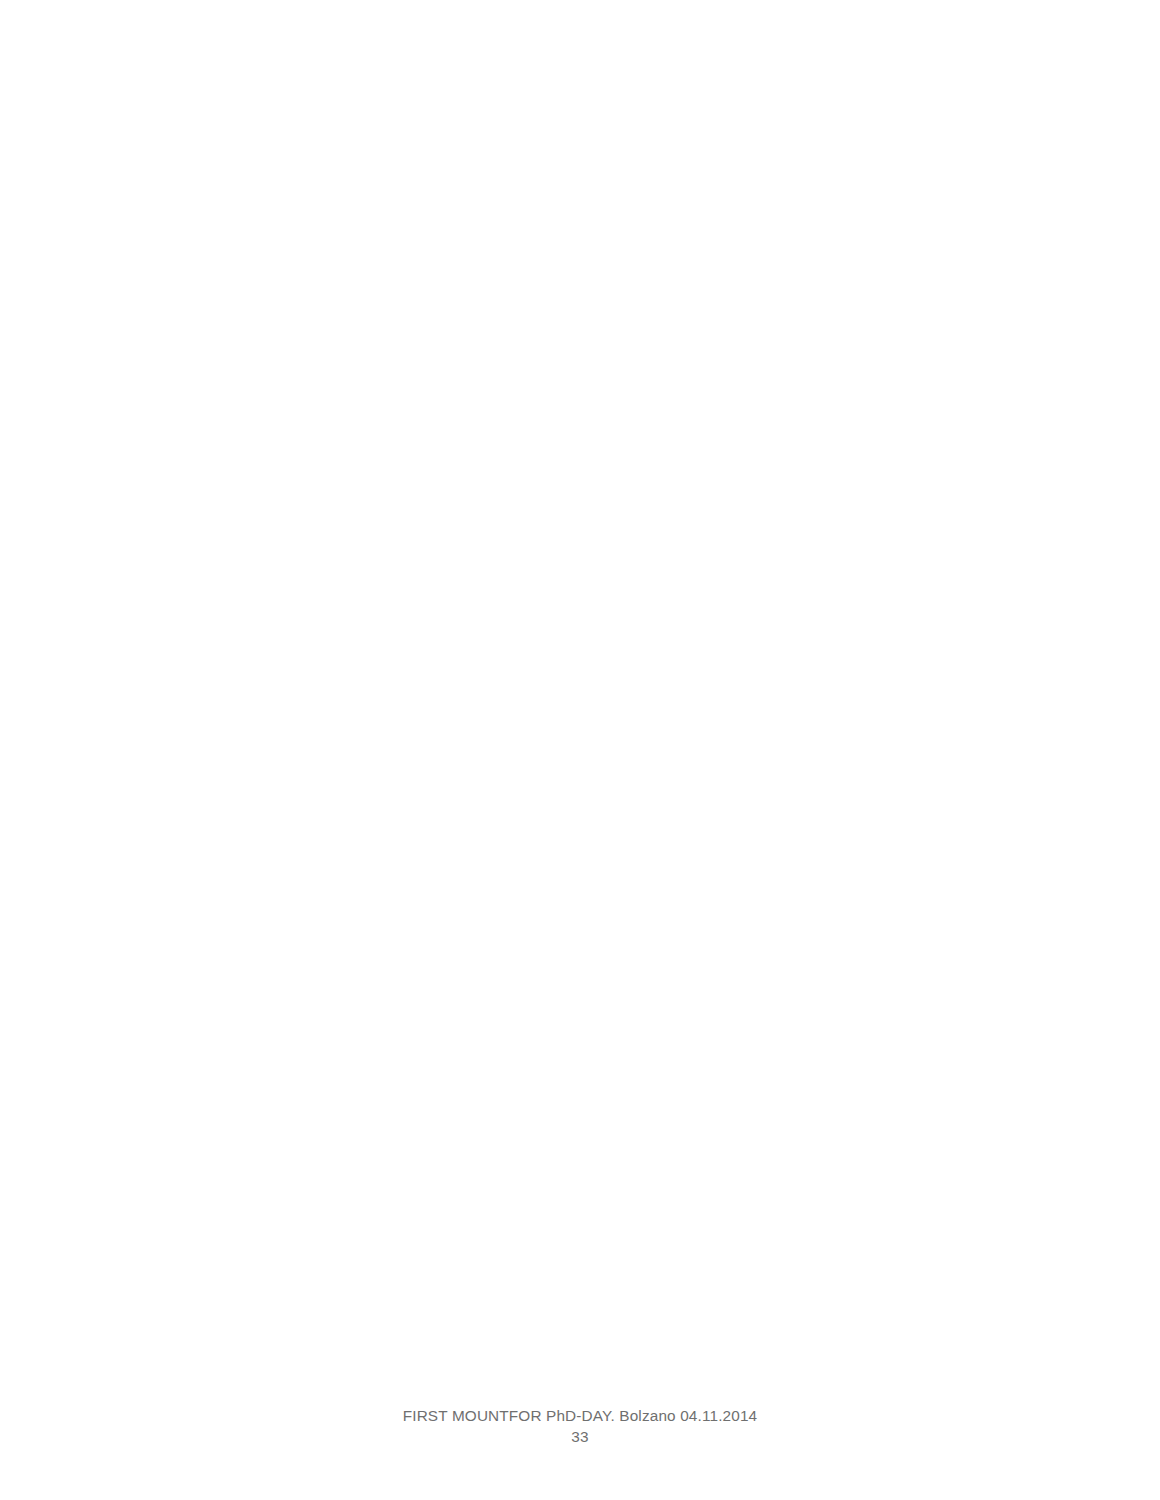FIRST MOUNTFOR PhD-DAY. Bolzano 04.11.2014
33